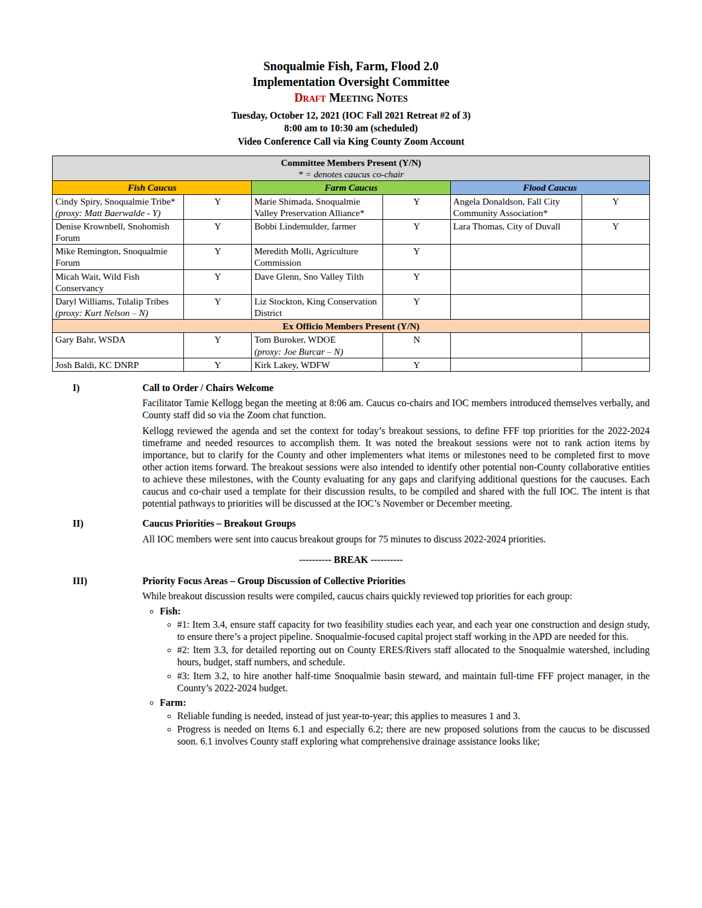Snoqualmie Fish, Farm, Flood 2.0
Implementation Oversight Committee
Draft Meeting Notes
Tuesday, October 12, 2021 (IOC Fall 2021 Retreat #2 of 3)
8:00 am to 10:30 am (scheduled)
Video Conference Call via King County Zoom Account
| Committee Members Present (Y/N) * = denotes caucus co-chair |
| Fish Caucus | Farm Caucus | Flood Caucus |
| Cindy Spiry, Snoqualmie Tribe* (proxy: Matt Baerwalde - Y) | Y | Marie Shimada, Snoqualmie Valley Preservation Alliance* | Y | Angela Donaldson, Fall City Community Association* | Y |
| Denise Krownbell, Snohomish Forum | Y | Bobbi Lindemulder, farmer | Y | Lara Thomas, City of Duvall | Y |
| Mike Remington, Snoqualmie Forum | Y | Meredith Molli, Agriculture Commission | Y | | |
| Micah Wait, Wild Fish Conservancy | Y | Dave Glenn, Sno Valley Tilth | Y | | |
| Daryl Williams, Tulalip Tribes (proxy: Kurt Nelson – N) | Y | Liz Stockton, King Conservation District | Y | | |
| Ex Officio Members Present (Y/N) |
| Gary Bahr, WSDA | Y | Tom Buroker, WDOE (proxy: Joe Burcar – N) | N | | |
| Josh Baldi, KC DNRP | Y | Kirk Lakey, WDFW | Y | | |
I) Call to Order / Chairs Welcome
Facilitator Tamie Kellogg began the meeting at 8:06 am. Caucus co-chairs and IOC members introduced themselves verbally, and County staff did so via the Zoom chat function.
Kellogg reviewed the agenda and set the context for today’s breakout sessions, to define FFF top priorities for the 2022-2024 timeframe and needed resources to accomplish them. It was noted the breakout sessions were not to rank action items by importance, but to clarify for the County and other implementers what items or milestones need to be completed first to move other action items forward. The breakout sessions were also intended to identify other potential non-County collaborative entities to achieve these milestones, with the County evaluating for any gaps and clarifying additional questions for the caucuses. Each caucus and co-chair used a template for their discussion results, to be compiled and shared with the full IOC. The intent is that potential pathways to priorities will be discussed at the IOC’s November or December meeting.
II) Caucus Priorities – Breakout Groups
All IOC members were sent into caucus breakout groups for 75 minutes to discuss 2022-2024 priorities.
---------- BREAK ----------
III) Priority Focus Areas – Group Discussion of Collective Priorities
While breakout discussion results were compiled, caucus chairs quickly reviewed top priorities for each group:
Fish:
#1: Item 3.4, ensure staff capacity for two feasibility studies each year, and each year one construction and design study, to ensure there’s a project pipeline. Snoqualmie-focused capital project staff working in the APD are needed for this.
#2: Item 3.3, for detailed reporting out on County ERES/Rivers staff allocated to the Snoqualmie watershed, including hours, budget, staff numbers, and schedule.
#3: Item 3.2, to hire another half-time Snoqualmie basin steward, and maintain full-time FFF project manager, in the County’s 2022-2024 budget.
Farm:
Reliable funding is needed, instead of just year-to-year; this applies to measures 1 and 3.
Progress is needed on Items 6.1 and especially 6.2; there are new proposed solutions from the caucus to be discussed soon. 6.1 involves County staff exploring what comprehensive drainage assistance looks like;